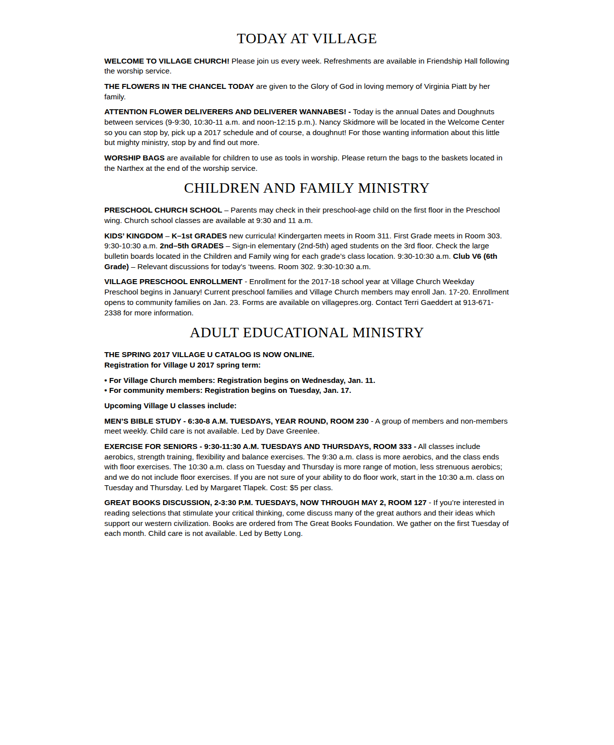TODAY AT VILLAGE
WELCOME TO VILLAGE CHURCH! Please join us every week. Refreshments are available in Friendship Hall following the worship service.
THE FLOWERS IN THE CHANCEL TODAY are given to the Glory of God in loving memory of Virginia Piatt by her family.
ATTENTION FLOWER DELIVERERS AND DELIVERER WANNABES! - Today is the annual Dates and Doughnuts between services (9-9:30, 10:30-11 a.m. and noon-12:15 p.m.). Nancy Skidmore will be located in the Welcome Center so you can stop by, pick up a 2017 schedule and of course, a doughnut! For those wanting information about this little but mighty ministry, stop by and find out more.
WORSHIP BAGS are available for children to use as tools in worship. Please return the bags to the baskets located in the Narthex at the end of the worship service.
CHILDREN AND FAMILY MINISTRY
PRESCHOOL CHURCH SCHOOL – Parents may check in their preschool-age child on the first floor in the Preschool wing. Church school classes are available at 9:30 and 11 a.m.
KIDS’ KINGDOM – K–1st GRADES new curricula! Kindergarten meets in Room 311. First Grade meets in Room 303. 9:30-10:30 a.m. 2nd–5th GRADES – Sign-in elementary (2nd-5th) aged students on the 3rd floor. Check the large bulletin boards located in the Children and Family wing for each grade’s class location. 9:30-10:30 a.m. Club V6 (6th Grade) – Relevant discussions for today’s ‘tweens. Room 302. 9:30-10:30 a.m.
VILLAGE PRESCHOOL ENROLLMENT - Enrollment for the 2017-18 school year at Village Church Weekday Preschool begins in January! Current preschool families and Village Church members may enroll Jan. 17-20. Enrollment opens to community families on Jan. 23. Forms are available on villagepres.org. Contact Terri Gaeddert at 913-671-2338 for more information.
ADULT EDUCATIONAL MINISTRY
THE SPRING 2017 VILLAGE U CATALOG IS NOW ONLINE.
Registration for Village U 2017 spring term:
• For Village Church members: Registration begins on Wednesday, Jan. 11.
• For community members: Registration begins on Tuesday, Jan. 17.
Upcoming Village U classes include:
MEN’S BIBLE STUDY - 6:30-8 A.M. TUESDAYS, YEAR ROUND, ROOM 230 - A group of members and non-members meet weekly. Child care is not available. Led by Dave Greenlee.
EXERCISE FOR SENIORS - 9:30-11:30 A.M. TUESDAYS AND THURSDAYS, ROOM 333 - All classes include aerobics, strength training, flexibility and balance exercises. The 9:30 a.m. class is more aerobics, and the class ends with floor exercises. The 10:30 a.m. class on Tuesday and Thursday is more range of motion, less strenuous aerobics; and we do not include floor exercises. If you are not sure of your ability to do floor work, start in the 10:30 a.m. class on Tuesday and Thursday. Led by Margaret Tlapek. Cost: $5 per class.
GREAT BOOKS DISCUSSION, 2-3:30 P.M. TUESDAYS, NOW THROUGH MAY 2, ROOM 127 - If you’re interested in reading selections that stimulate your critical thinking, come discuss many of the great authors and their ideas which support our western civilization. Books are ordered from The Great Books Foundation. We gather on the first Tuesday of each month. Child care is not available. Led by Betty Long.